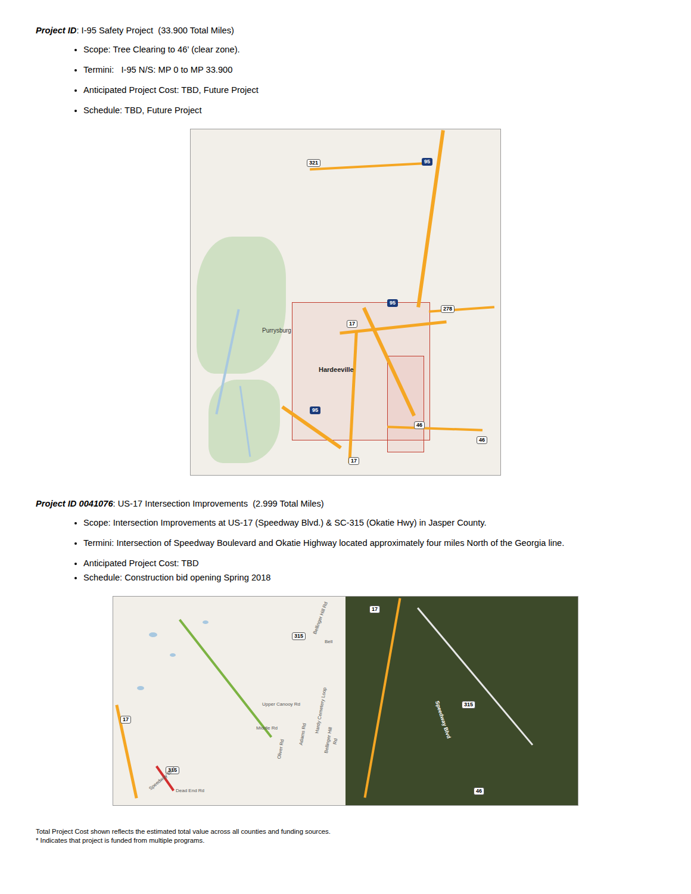Project ID: I-95 Safety Project (33.900 Total Miles)
Scope: Tree Clearing to 46’ (clear zone).
Termini: I-95 N/S: MP 0 to MP 33.900
Anticipated Project Cost: TBD, Future Project
Schedule: TBD, Future Project
321
95
95
95
17
278
46
46
17
Purrysburg
Hardeeville
Project ID 0041076: US-17 Intersection Improvements (2.999 Total Miles)
Scope: Intersection Improvements at US-17 (Speedway Blvd.) & SC-315 (Okatie Hwy) in Jasper County.
Termini: Intersection of Speedway Boulevard and Okatie Highway located approximately four miles North of the Georgia line.
Anticipated Project Cost: TBD
Schedule: Construction bid opening Spring 2018
17
315
315
Bellinger Hill Rd
Bell
Upper Canooy Rd
Hardy Cemetery Loop
Middle Rd
Adams Rd
Oliver Rd
Bellinger Hill Rd
Speedway Blvd
Dead End Rd
17
315
46
Speedway Blvd
Total Project Cost shown reflects the estimated total value across all counties and funding sources.
* Indicates that project is funded from multiple programs.